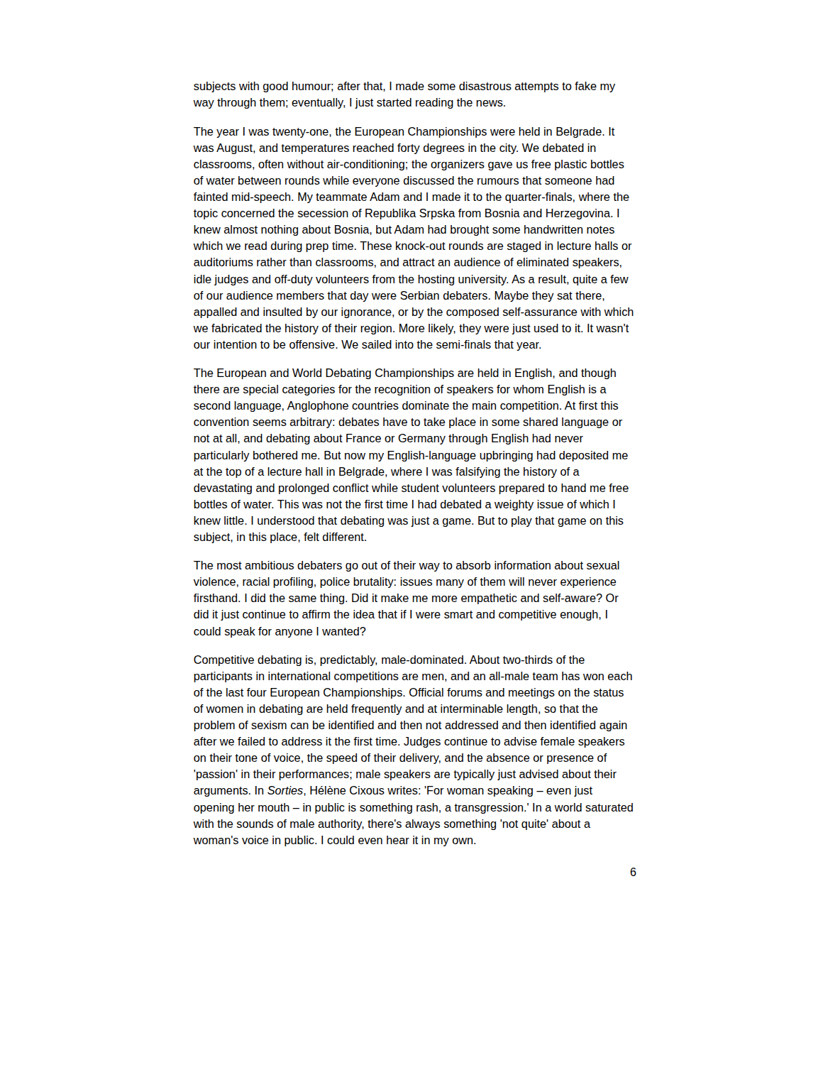subjects with good humour; after that, I made some disastrous attempts to fake my way through them; eventually, I just started reading the news.
The year I was twenty-one, the European Championships were held in Belgrade. It was August, and temperatures reached forty degrees in the city. We debated in classrooms, often without air-conditioning; the organizers gave us free plastic bottles of water between rounds while everyone discussed the rumours that someone had fainted mid-speech. My teammate Adam and I made it to the quarter-finals, where the topic concerned the secession of Republika Srpska from Bosnia and Herzegovina. I knew almost nothing about Bosnia, but Adam had brought some handwritten notes which we read during prep time. These knock-out rounds are staged in lecture halls or auditoriums rather than classrooms, and attract an audience of eliminated speakers, idle judges and off-duty volunteers from the hosting university. As a result, quite a few of our audience members that day were Serbian debaters. Maybe they sat there, appalled and insulted by our ignorance, or by the composed self-assurance with which we fabricated the history of their region. More likely, they were just used to it. It wasn't our intention to be offensive. We sailed into the semi-finals that year.
The European and World Debating Championships are held in English, and though there are special categories for the recognition of speakers for whom English is a second language, Anglophone countries dominate the main competition. At first this convention seems arbitrary: debates have to take place in some shared language or not at all, and debating about France or Germany through English had never particularly bothered me. But now my English-language upbringing had deposited me at the top of a lecture hall in Belgrade, where I was falsifying the history of a devastating and prolonged conflict while student volunteers prepared to hand me free bottles of water. This was not the first time I had debated a weighty issue of which I knew little. I understood that debating was just a game. But to play that game on this subject, in this place, felt different.
The most ambitious debaters go out of their way to absorb information about sexual violence, racial profiling, police brutality: issues many of them will never experience firsthand. I did the same thing. Did it make me more empathetic and self-aware? Or did it just continue to affirm the idea that if I were smart and competitive enough, I could speak for anyone I wanted?
Competitive debating is, predictably, male-dominated. About two-thirds of the participants in international competitions are men, and an all-male team has won each of the last four European Championships. Official forums and meetings on the status of women in debating are held frequently and at interminable length, so that the problem of sexism can be identified and then not addressed and then identified again after we failed to address it the first time. Judges continue to advise female speakers on their tone of voice, the speed of their delivery, and the absence or presence of 'passion' in their performances; male speakers are typically just advised about their arguments. In Sorties, Hélène Cixous writes: 'For woman speaking – even just opening her mouth – in public is something rash, a transgression.' In a world saturated with the sounds of male authority, there's always something 'not quite' about a woman's voice in public. I could even hear it in my own.
6